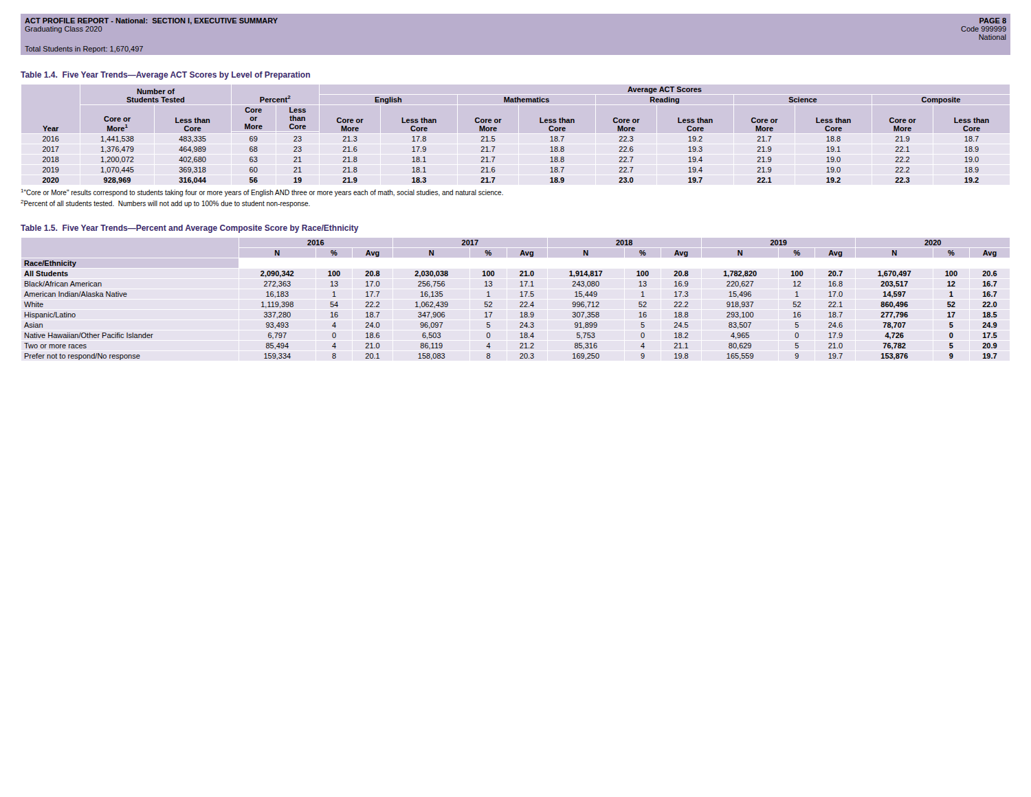ACT PROFILE REPORT - National: SECTION I, EXECUTIVE SUMMARY PAGE 8
Graduating Class 2020 Code 999999
National
Total Students in Report: 1,670,497
Table 1.4. Five Year Trends—Average ACT Scores by Level of Preparation
| Year | Number of Students Tested | Percent 2 | Average ACT Scores |
| --- | --- | --- | --- |
| English | Mathematics | Reading | Science | Composite |
| Core or More 1 | Less than Core | Core or More | Less than Core | Core or More | Less than Core | Core or More | Less than Core | Core or More | Less than Core | Core or More | Less than Core | Core or More | Less than Core |
| 2016 | 1,441,538 | 483,335 | 69 | 23 | 21.3 | 17.8 | 21.5 | 18.7 | 22.3 | 19.2 | 21.7 | 18.8 | 21.9 | 18.7 |
| 2017 | 1,376,479 | 464,989 | 68 | 23 | 21.6 | 17.9 | 21.7 | 18.8 | 22.6 | 19.3 | 21.9 | 19.1 | 22.1 | 18.9 |
| 2018 | 1,200,072 | 402,680 | 63 | 21 | 21.8 | 18.1 | 21.7 | 18.8 | 22.7 | 19.4 | 21.9 | 19.0 | 22.2 | 19.0 |
| 2019 | 1,070,445 | 369,318 | 60 | 21 | 21.8 | 18.1 | 21.6 | 18.7 | 22.7 | 19.4 | 21.9 | 19.0 | 22.2 | 18.9 |
| 2020 | 928,969 | 316,044 | 56 | 19 | 21.9 | 18.3 | 21.7 | 18.9 | 23.0 | 19.7 | 22.1 | 19.2 | 22.3 | 19.2 |
1"Core or More" results correspond to students taking four or more years of English AND three or more years each of math, social studies, and natural science.
2Percent of all students tested. Numbers will not add up to 100% due to student non-response.
Table 1.5. Five Year Trends—Percent and Average Composite Score by Race/Ethnicity
| | 2016 | 2017 | 2018 | 2019 | 2020 |
| --- | --- | --- | --- | --- | --- |
| N | % | Avg | N | % | Avg | N | % | Avg | N | % | Avg | N | % | Avg |
| Race/Ethnicity | |
| All Students | 2,090,342 | 100 | 20.8 | 2,030,038 | 100 | 21.0 | 1,914,817 | 100 | 20.8 | 1,782,820 | 100 | 20.7 | 1,670,497 | 100 | 20.6 |
| Black/African American | 272,363 | 13 | 17.0 | 256,756 | 13 | 17.1 | 243,080 | 13 | 16.9 | 220,627 | 12 | 16.8 | 203,517 | 12 | 16.7 |
| American Indian/Alaska Native | 16,183 | 1 | 17.7 | 16,135 | 1 | 17.5 | 15,449 | 1 | 17.3 | 15,496 | 1 | 17.0 | 14,597 | 1 | 16.7 |
| White | 1,119,398 | 54 | 22.2 | 1,062,439 | 52 | 22.4 | 996,712 | 52 | 22.2 | 918,937 | 52 | 22.1 | 860,496 | 52 | 22.0 |
| Hispanic/Latino | 337,280 | 16 | 18.7 | 347,906 | 17 | 18.9 | 307,358 | 16 | 18.8 | 293,100 | 16 | 18.7 | 277,796 | 17 | 18.5 |
| Asian | 93,493 | 4 | 24.0 | 96,097 | 5 | 24.3 | 91,899 | 5 | 24.5 | 83,507 | 5 | 24.6 | 78,707 | 5 | 24.9 |
| Native Hawaiian/Other Pacific Islander | 6,797 | 0 | 18.6 | 6,503 | 0 | 18.4 | 5,753 | 0 | 18.2 | 4,965 | 0 | 17.9 | 4,726 | 0 | 17.5 |
| Two or more races | 85,494 | 4 | 21.0 | 86,119 | 4 | 21.2 | 85,316 | 4 | 21.1 | 80,629 | 5 | 21.0 | 76,782 | 5 | 20.9 |
| Prefer not to respond/No response | 159,334 | 8 | 20.1 | 158,083 | 8 | 20.3 | 169,250 | 9 | 19.8 | 165,559 | 9 | 19.7 | 153,876 | 9 | 19.7 |